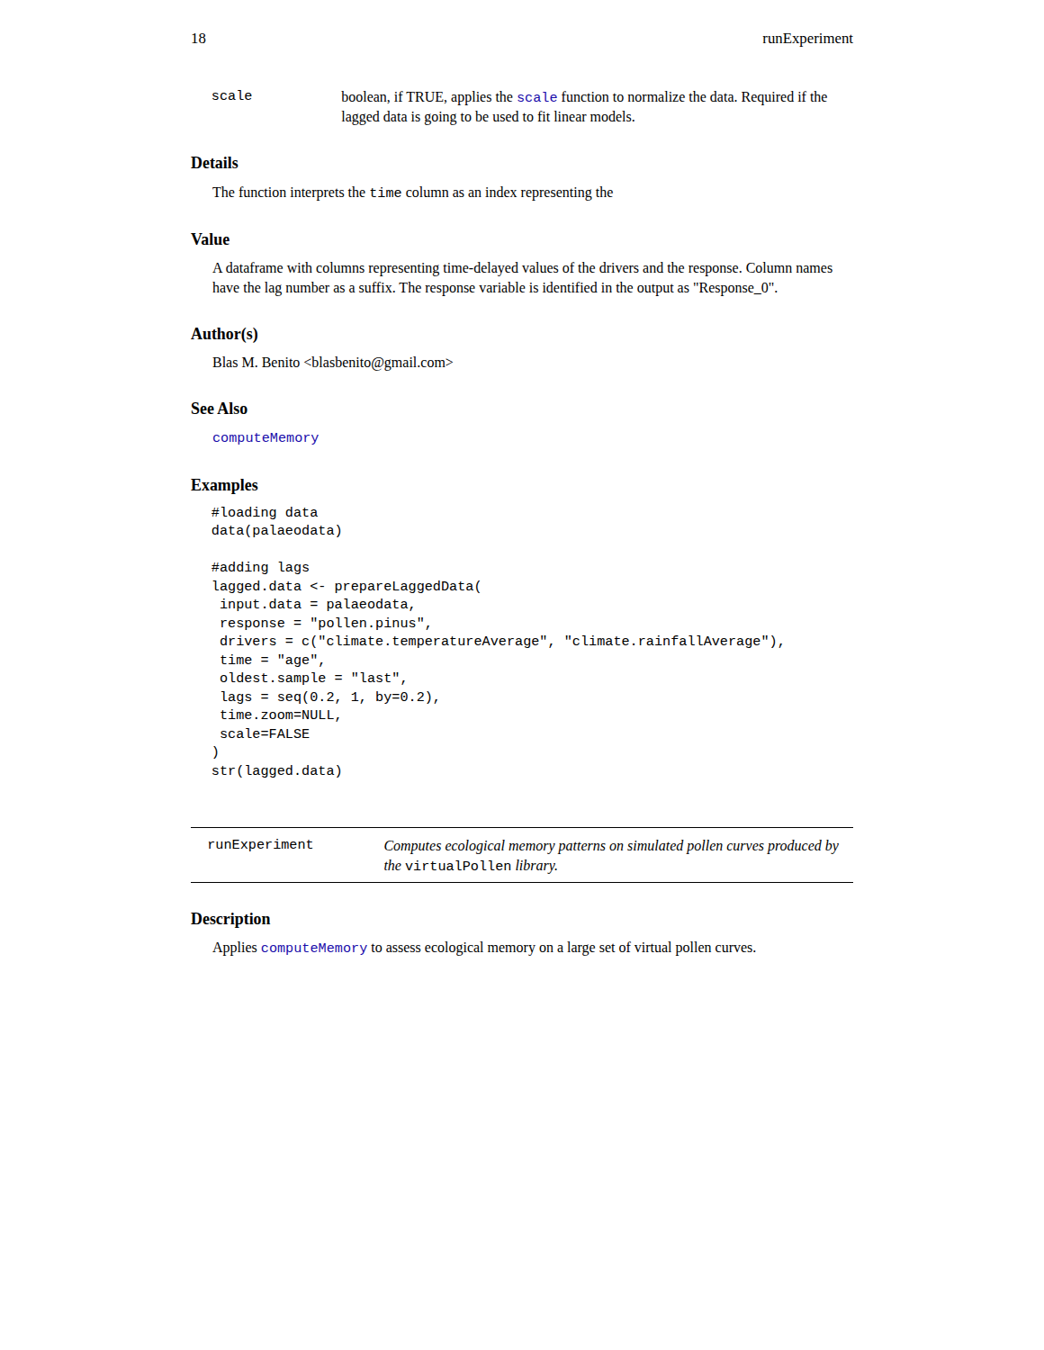18 runExperiment
scale
boolean, if TRUE, applies the scale function to normalize the data. Required if the lagged data is going to be used to fit linear models.
Details
The function interprets the time column as an index representing the
Value
A dataframe with columns representing time-delayed values of the drivers and the response. Column names have the lag number as a suffix. The response variable is identified in the output as "Response_0".
Author(s)
Blas M. Benito <blasbenito@gmail.com>
See Also
computeMemory
Examples
#loading data
data(palaeodata)

#adding lags
lagged.data <- prepareLaggedData(
 input.data = palaeodata,
 response = "pollen.pinus",
 drivers = c("climate.temperatureAverage", "climate.rainfallAverage"),
 time = "age",
 oldest.sample = "last",
 lags = seq(0.2, 1, by=0.2),
 time.zoom=NULL,
 scale=FALSE
)
str(lagged.data)
runExperiment
Computes ecological memory patterns on simulated pollen curves produced by the virtualPollen library.
Description
Applies computeMemory to assess ecological memory on a large set of virtual pollen curves.